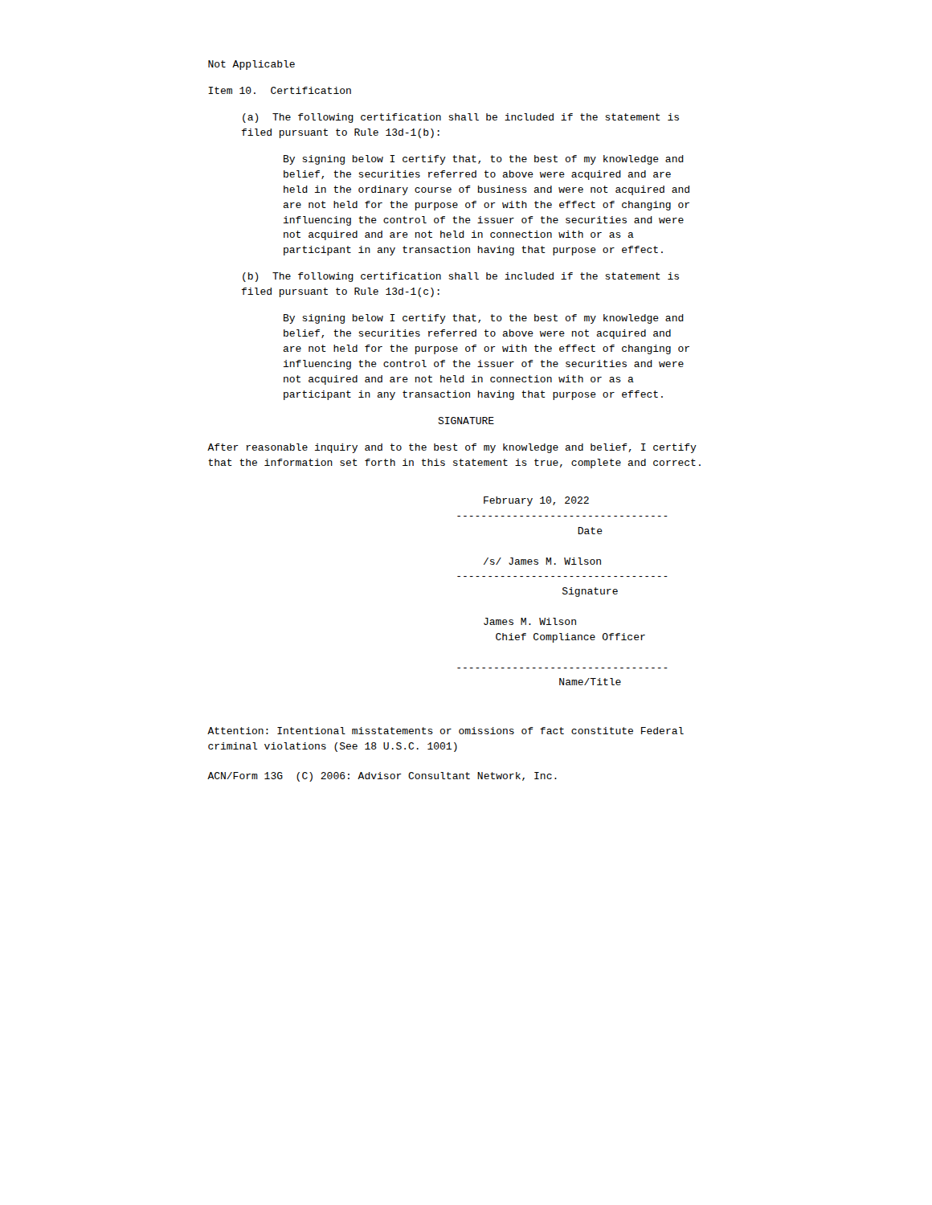Not Applicable
Item 10.  Certification
(a)  The following certification shall be included if the statement is
filed pursuant to Rule 13d-1(b):
By signing below I certify that, to the best of my knowledge and
belief, the securities referred to above were acquired and are
held in the ordinary course of business and were not acquired and
are not held for the purpose of or with the effect of changing or
influencing the control of the issuer of the securities and were
not acquired and are not held in connection with or as a
participant in any transaction having that purpose or effect.
(b)  The following certification shall be included if the statement is
filed pursuant to Rule 13d-1(c):
By signing below I certify that, to the best of my knowledge and
belief, the securities referred to above were not acquired and
are not held for the purpose of or with the effect of changing or
influencing the control of the issuer of the securities and were
not acquired and are not held in connection with or as a
participant in any transaction having that purpose or effect.
SIGNATURE
After reasonable inquiry and to the best of my knowledge and belief, I certify
that the information set forth in this statement is true, complete and correct.
February 10, 2022
----------------------------------
Date
 
/s/ James M. Wilson
----------------------------------
Signature
 
James M. Wilson
  Chief Compliance Officer
 
----------------------------------
Name/Title
Attention: Intentional misstatements or omissions of fact constitute Federal
criminal violations (See 18 U.S.C. 1001)
 
ACN/Form 13G  (C) 2006: Advisor Consultant Network, Inc.